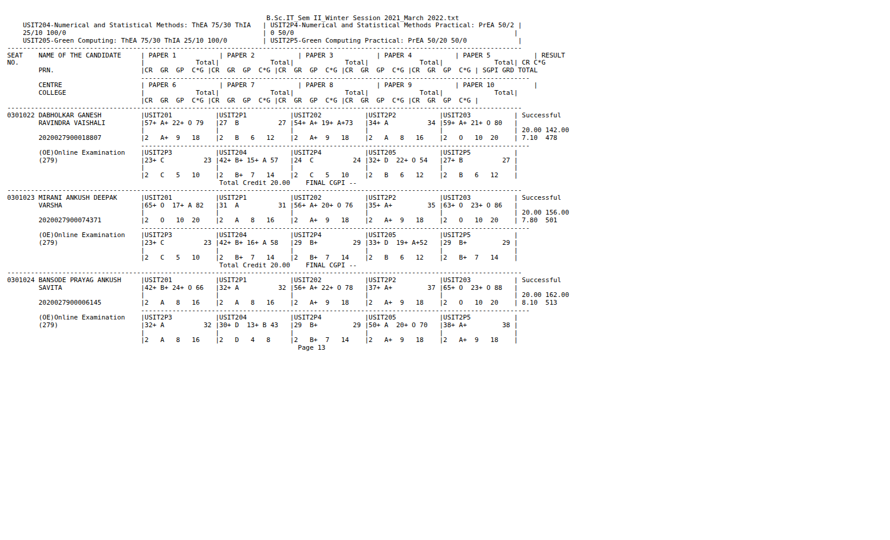B.Sc.IT_Sem II_Winter Session 2021_March 2022.txt USIT204-Numerical and Statistical Methods: ThEA 75/30 ThIA | USIT2P4-Numerical and Statistical Methods Practical: PrEA 50/2 | 25/10 100/0 | 0 50/0 | USIT205-Green Computing: ThEA 75/30 ThIA 25/10 100/0 | USIT2P5-Green Computing Practical: PrEA 50/20 50/0 | ----------------------------------------------------------------------------------------------------------------------------------- SEAT NAME OF THE CANDIDATE | PAPER 1 | PAPER 2 | PAPER 3 | PAPER 4 | PAPER 5 | RESULT NO. | Total| Total| Total| Total| Total| CR C*G PRN. |CR GR GP C*G |CR GR GP C*G |CR GR GP C*G |CR GR GP C*G |CR GR GP C*G | SGPI GRD TOTAL --------------------------------------------------------------------------------------------------- CENTRE | PAPER 6 | PAPER 7 | PAPER 8 | PAPER 9 | PAPER 10 | COLLEGE | Total| Total| Total| Total| Total| |CR GR GP C*G |CR GR GP C*G |CR GR GP C*G |CR GR GP C*G |CR GR GP C*G | ----------------------------------------------------------------------------------------------------------------------------------- 0301022 DABHOLKAR GANESH |USIT201 |USIT2P1 |USIT202 |USIT2P2 |USIT203 | Successful RAVINDRA VAISHALI |57+ A+ 22+ O 79 |27 B 27 |54+ A+ 19+ A+73 |34+ A 34 |59+ A+ 21+ O 80 | | | | | | | 20.00 142.00 2020027900018807 |2 A+ 9 18 |2 B 6 12 |2 A+ 9 18 |2 A 8 16 |2 O 10 20 | 7.10 478 --------------------------------------------------------------------------------------------------- (OE)Online Examination |USIT2P3 |USIT204 |USIT2P4 |USIT205 |USIT2P5 | (279) |23+ C 23 |42+ B+ 15+ A 57 |24 C 24 |32+ D 22+ O 54 |27+ B 27 | | | | | | | |2 C 5 10 |2 B+ 7 14 |2 C 5 10 |2 B 6 12 |2 B 6 12 | Total Credit 20.00 FINAL CGPI -- ----------------------------------------------------------------------------------------------------------------------------------- 0301023 MIRANI ANKUSH DEEPAK |USIT201 |USIT2P1 |USIT202 |USIT2P2 |USIT203 | Successful VARSHA |65+ O 17+ A 82 |31 A 31 |56+ A+ 20+ O 76 |35+ A+ 35 |63+ O 23+ O 86 | | | | | | | 20.00 156.00 2020027900074371 |2 O 10 20 |2 A 8 16 |2 A+ 9 18 |2 A+ 9 18 |2 O 10 20 | 7.80 501 --------------------------------------------------------------------------------------------------- (OE)Online Examination |USIT2P3 |USIT204 |USIT2P4 |USIT205 |USIT2P5 | (279) |23+ C 23 |42+ B+ 16+ A 58 |29 B+ 29 |33+ D 19+ A+52 |29 B+ 29 | | | | | | | |2 C 5 10 |2 B+ 7 14 |2 B+ 7 14 |2 B 6 12 |2 B+ 7 14 | Total Credit 20.00 FINAL CGPI -- ----------------------------------------------------------------------------------------------------------------------------------- 0301024 BANSODE PRAYAG ANKUSH |USIT201 |USIT2P1 |USIT202 |USIT2P2 |USIT203 | Successful SAVITA |42+ B+ 24+ O 66 |32+ A 32 |56+ A+ 22+ O 78 |37+ A+ 37 |65+ O 23+ O 88 | | | | | | | 20.00 162.00 2020027900006145 |2 A 8 16 |2 A 8 16 |2 A+ 9 18 |2 A+ 9 18 |2 O 10 20 | 8.10 513 --------------------------------------------------------------------------------------------------- (OE)Online Examination |USIT2P3 |USIT204 |USIT2P4 |USIT205 |USIT2P5 | (279) |32+ A 32 |30+ D 13+ B 43 |29 B+ 29 |50+ A 20+ O 70 |38+ A+ 38 | | | | | | | |2 A 8 16 |2 D 4 8 |2 B+ 7 14 |2 A+ 9 18 |2 A+ 9 18 | Page 13